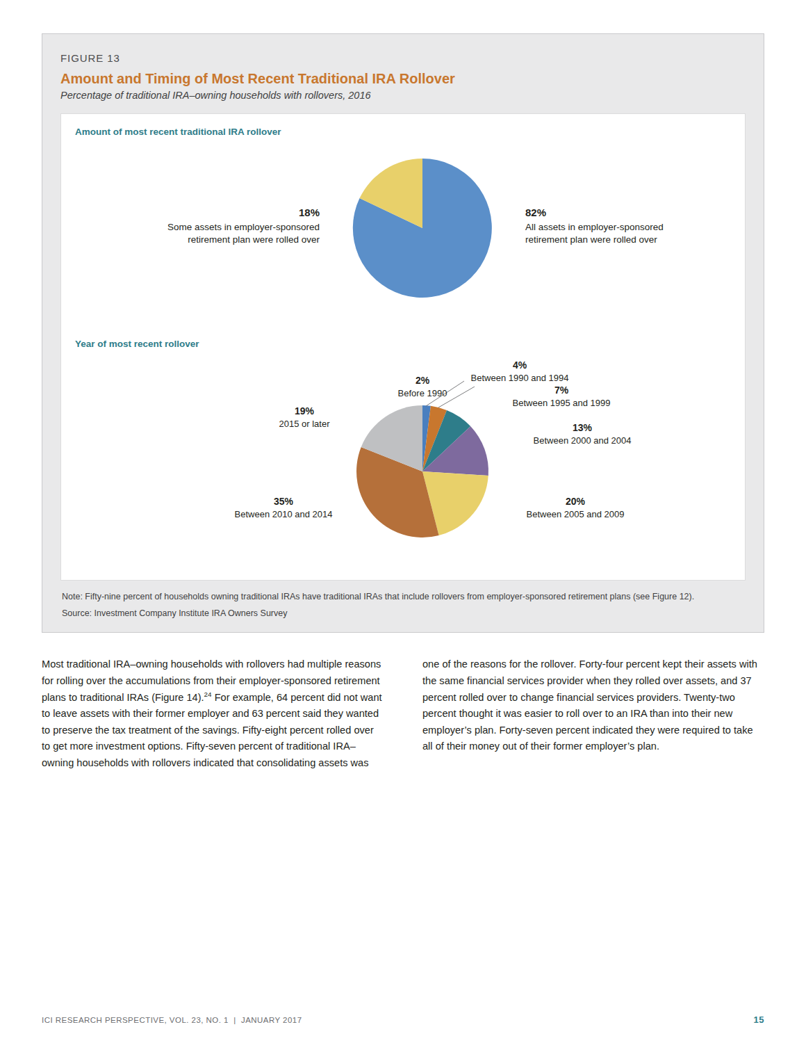FIGURE 13
Amount and Timing of Most Recent Traditional IRA Rollover
Percentage of traditional IRA–owning households with rollovers, 2016
Amount of most recent traditional IRA rollover
18% Some assets in employer-sponsored retirement plan were rolled over 82% All assets in employer-sponsored retirement plan were rolled over
Year of most recent rollover
Slices clockwise starting at top: Before 1990 2% (7.2deg) 1990-1994 4% (14.4) 1995-1999 7% (25.2) 2000-2004 13% (46.8) 2005-2009 20% (72) 2010-2014 35% (126) 2015 or later 19% (68.4) 4% Between 1990 and 1994 2% Before 1990 7% Between 1995 and 1999 13% Between 2000 and 2004 20% Between 2005 and 2009 35% Between 2010 and 2014 19% 2015 or later
Note: Fifty-nine percent of households owning traditional IRAs have traditional IRAs that include rollovers from employer-sponsored retirement plans (see Figure 12). Source: Investment Company Institute IRA Owners Survey
Most traditional IRA–owning households with rollovers had multiple reasons for rolling over the accumulations from their employer-sponsored retirement plans to traditional IRAs (Figure 14).24 For example, 64 percent did not want to leave assets with their former employer and 63 percent said they wanted to preserve the tax treatment of the savings. Fifty-eight percent rolled over to get more investment options. Fifty-seven percent of traditional IRA–owning households with rollovers indicated that consolidating assets was one of the reasons for the rollover. Forty-four percent kept their assets with the same financial services provider when they rolled over assets, and 37 percent rolled over to change financial services providers. Twenty-two percent thought it was easier to roll over to an IRA than into their new employer’s plan. Forty-seven percent indicated they were required to take all of their money out of their former employer’s plan.
ICI RESEARCH PERSPECTIVE, VOL. 23, NO. 1 | JANUARY 2017 15